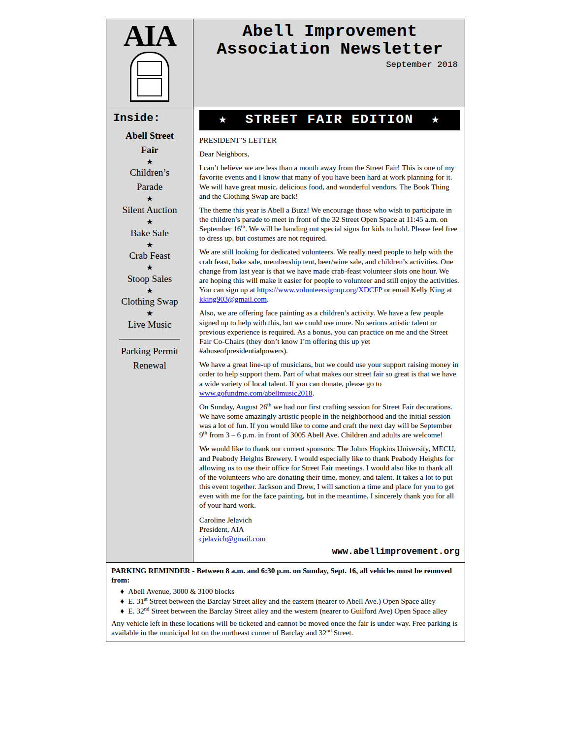AIA
Abell Improvement Association Newsletter
September 2018
Inside:
Abell Street
Fair
★
Children’s
Parade
★
Silent Auction
★
Bake Sale
★
Crab Feast
★
Stoop Sales
★
Clothing Swap
★
Live Music
Parking Permit
Renewal
★ STREET FAIR EDITION ★
PRESIDENT’S LETTER
Dear Neighbors,
I can’t believe we are less than a month away from the Street Fair! This is one of my favorite events and I know that many of you have been hard at work planning for it. We will have great music, delicious food, and wonderful vendors. The Book Thing and the Clothing Swap are back!
The theme this year is Abell a Buzz! We encourage those who wish to participate in the children’s parade to meet in front of the 32 Street Open Space at 11:45 a.m. on September 16th. We will be handing out special signs for kids to hold. Please feel free to dress up, but costumes are not required.
We are still looking for dedicated volunteers. We really need people to help with the crab feast, bake sale, membership tent, beer/wine sale, and children’s activities. One change from last year is that we have made crab-feast volunteer slots one hour. We are hoping this will make it easier for people to volunteer and still enjoy the activities. You can sign up at https://www.volunteersignup.org/XDCFP or email Kelly King at kking903@gmail.com.
Also, we are offering face painting as a children’s activity. We have a few people signed up to help with this, but we could use more. No serious artistic talent or previous experience is required. As a bonus, you can practice on me and the Street Fair Co-Chairs (they don’t know I’m offering this up yet #abuseofpresidentialpowers).
We have a great line-up of musicians, but we could use your support raising money in order to help support them. Part of what makes our street fair so great is that we have a wide variety of local talent. If you can donate, please go to www.gofundme.com/abellmusic2018.
On Sunday, August 26th we had our first crafting session for Street Fair decorations. We have some amazingly artistic people in the neighborhood and the initial session was a lot of fun. If you would like to come and craft the next day will be September 9th from 3 – 6 p.m. in front of 3005 Abell Ave. Children and adults are welcome!
We would like to thank our current sponsors: The Johns Hopkins University, MECU, and Peabody Heights Brewery. I would especially like to thank Peabody Heights for allowing us to use their office for Street Fair meetings. I would also like to thank all of the volunteers who are donating their time, money, and talent. It takes a lot to put this event together. Jackson and Drew, I will sanction a time and place for you to get even with me for the face painting, but in the meantime, I sincerely thank you for all of your hard work.
Caroline Jelavich
President, AIA
cjelavich@gmail.com
www.abellimprovement.org
PARKING REMINDER - Between 8 a.m. and 6:30 p.m. on Sunday, Sept. 16, all vehicles must be removed from:
Abell Avenue, 3000 & 3100 blocks
E. 31st Street between the Barclay Street alley and the eastern (nearer to Abell Ave.) Open Space alley
E. 32nd Street between the Barclay Street alley and the western (nearer to Guilford Ave) Open Space alley
Any vehicle left in these locations will be ticketed and cannot be moved once the fair is under way. Free parking is available in the municipal lot on the northeast corner of Barclay and 32nd Street.